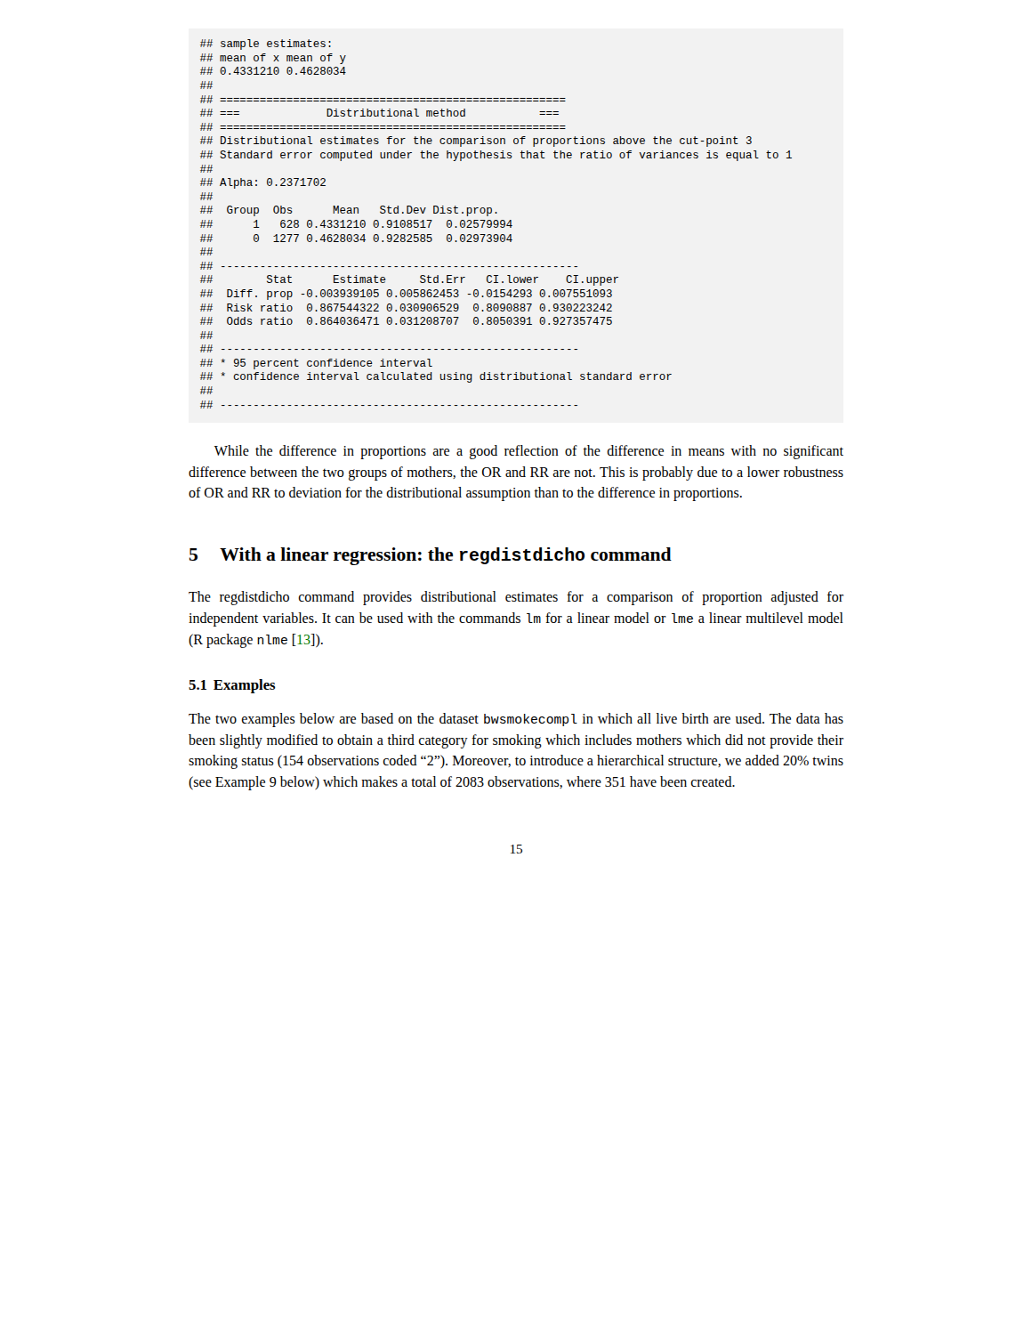## sample estimates:
## mean of x mean of y
## 0.4331210 0.4628034
##
## ====================================================
## ===             Distributional method           ===
## ====================================================
## Distributional estimates for the comparison of proportions above the cut-point 3
## Standard error computed under the hypothesis that the ratio of variances is equal to 1
##
## Alpha: 0.2371702
##
##  Group  Obs      Mean   Std.Dev Dist.prop.
##      1   628 0.4331210 0.9108517  0.02579994
##      0  1277 0.4628034 0.9282585  0.02973904
##
## ------------------------------------------------------
##        Stat      Estimate     Std.Err   CI.lower    CI.upper
##  Diff. prop -0.003939105 0.005862453 -0.0154293 0.007551093
##  Risk ratio  0.867544322 0.030906529  0.8090887 0.930223242
##  Odds ratio  0.864036471 0.031208707  0.8050391 0.927357475
##
## ------------------------------------------------------
## * 95 percent confidence interval
## * confidence interval calculated using distributional standard error
##
## ------------------------------------------------------
While the difference in proportions are a good reflection of the difference in means with no significant difference between the two groups of mothers, the OR and RR are not. This is probably due to a lower robustness of OR and RR to deviation for the distributional assumption than to the difference in proportions.
5 With a linear regression: the regdistdicho command
The regdistdicho command provides distributional estimates for a comparison of proportion adjusted for independent variables. It can be used with the commands lm for a linear model or lme a linear multilevel model (R package nlme [13]).
5.1 Examples
The two examples below are based on the dataset bwsmokecompl in which all live birth are used. The data has been slightly modified to obtain a third category for smoking which includes mothers which did not provide their smoking status (154 observations coded “2”). Moreover, to introduce a hierarchical structure, we added 20% twins (see Example 9 below) which makes a total of 2083 observations, where 351 have been created.
15